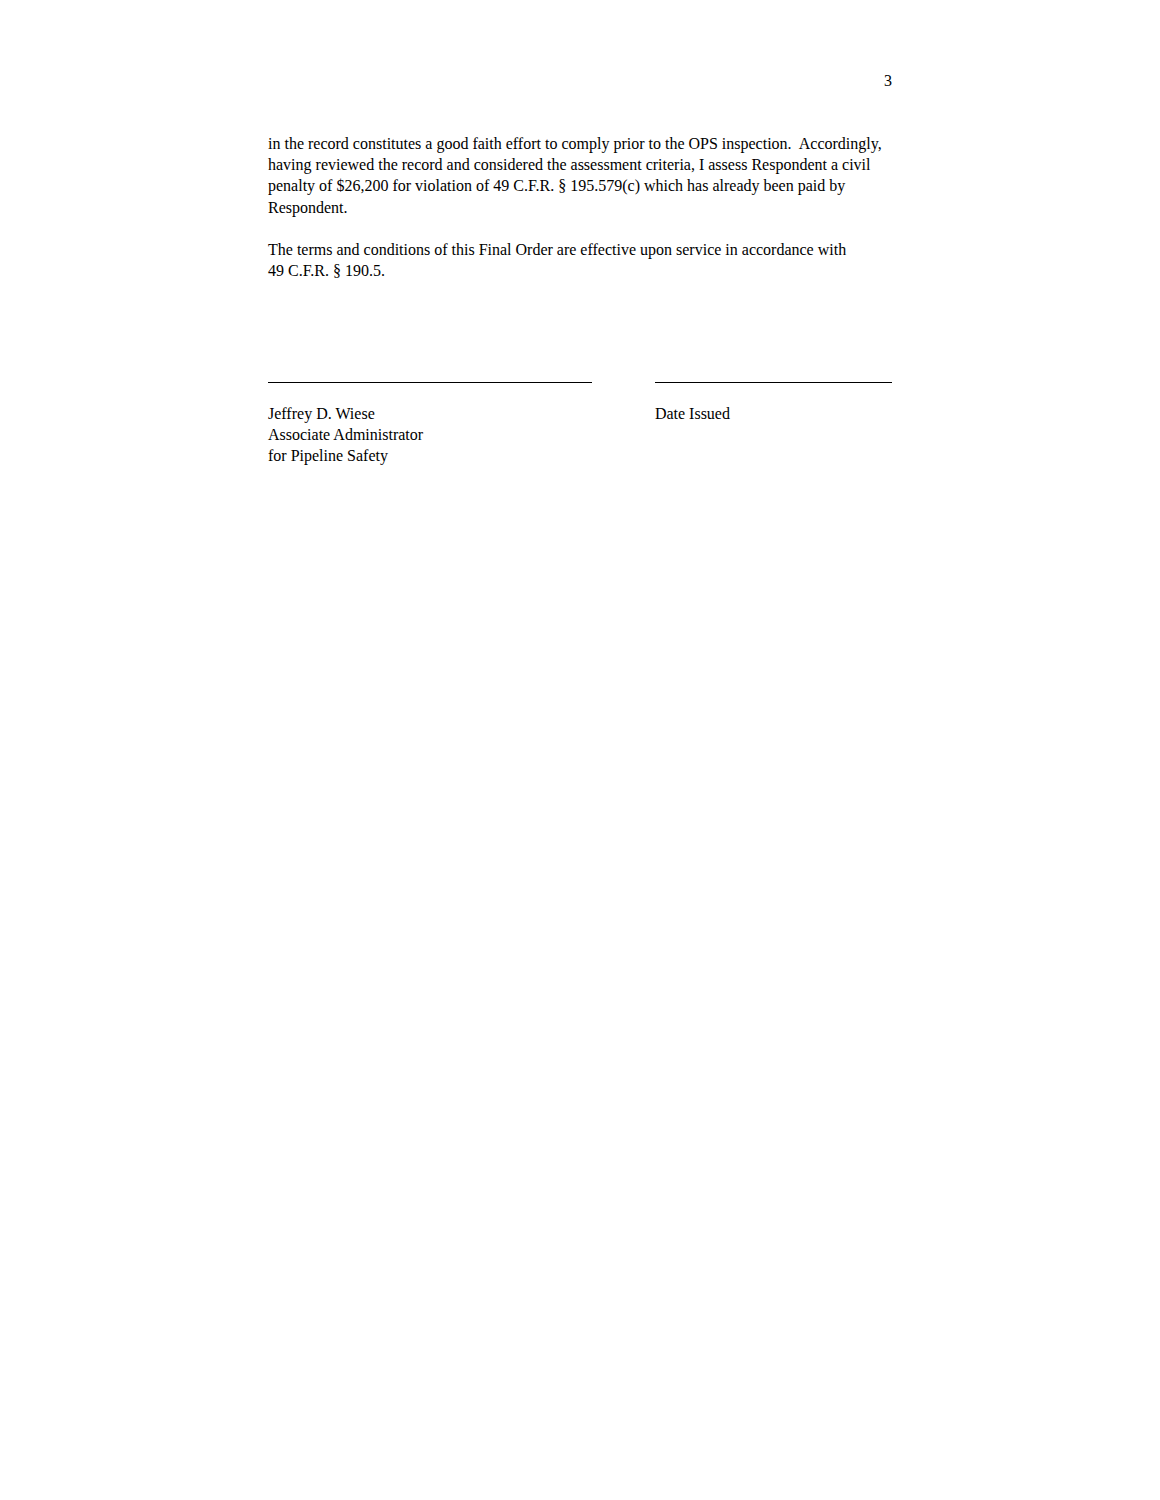3
in the record constitutes a good faith effort to comply prior to the OPS inspection. Accordingly, having reviewed the record and considered the assessment criteria, I assess Respondent a civil penalty of $26,200 for violation of 49 C.F.R. § 195.579(c) which has already been paid by Respondent.
The terms and conditions of this Final Order are effective upon service in accordance with
49 C.F.R. § 190.5.
| Jeffrey D. Wiese | | Date Issued |
| Associate Administrator | | |
| for Pipeline Safety | | |